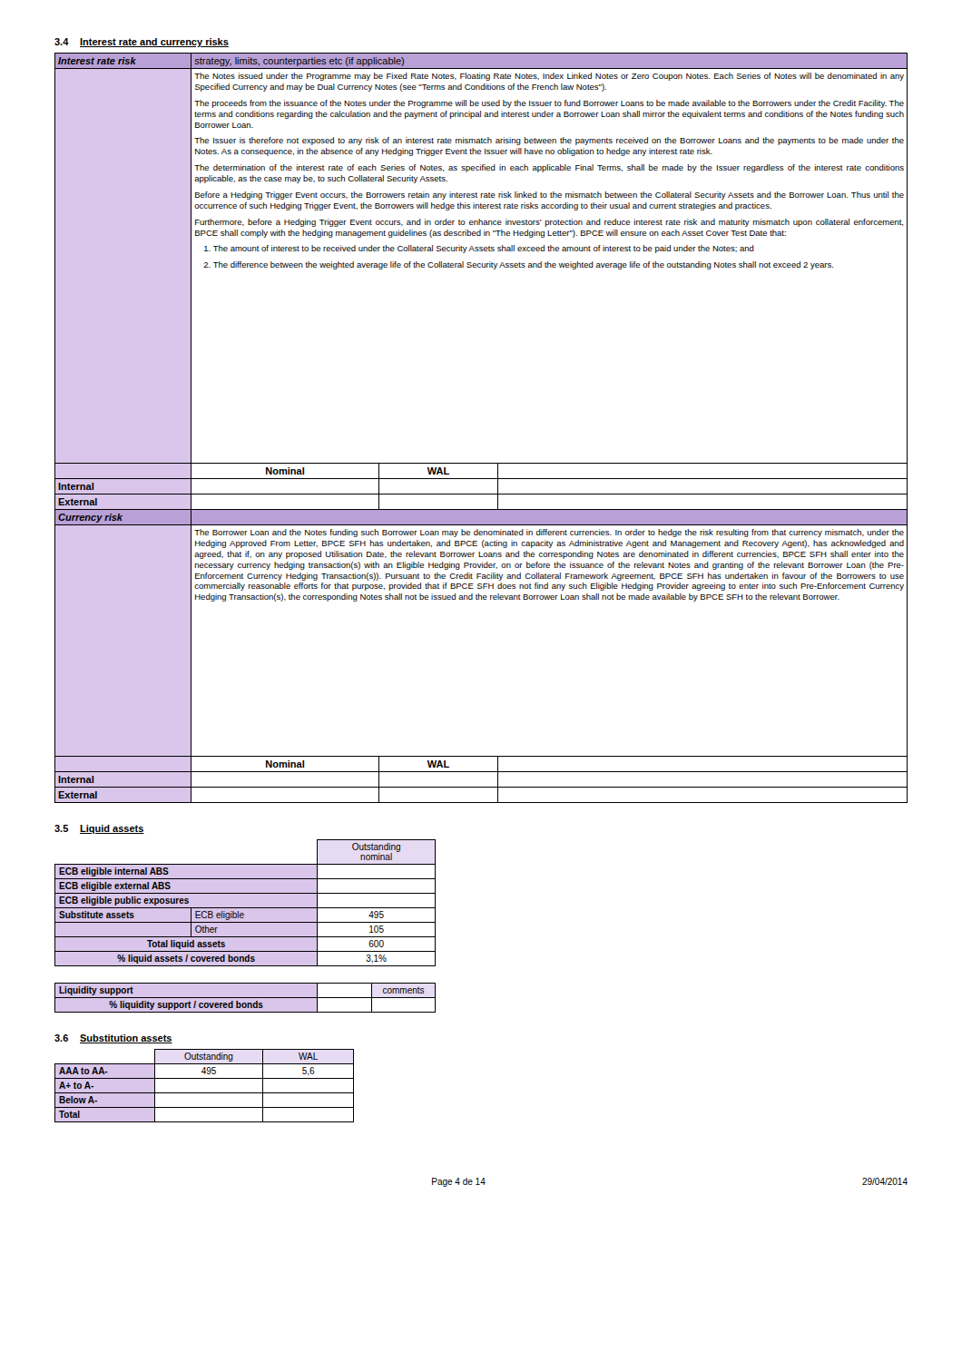3.4 Interest rate and currency risks
| Interest rate risk | strategy, limits, counterparties etc (if applicable) |
| | The Notes issued under the Programme may be Fixed Rate Notes, Floating Rate Notes, Index Linked Notes or Zero Coupon Notes. Each Series of Notes will be denominated in any Specified Currency and may be Dual Currency Notes (see "Terms and Conditions of the French law Notes"). The proceeds from the issuance of the Notes under the Programme will be used by the Issuer to fund Borrower Loans to be made available to the Borrowers under the Credit Facility. The terms and conditions regarding the calculation and the payment of principal and interest under a Borrower Loan shall mirror the equivalent terms and conditions of the Notes funding such Borrower Loan. The Issuer is therefore not exposed to any risk of an interest rate mismatch arising between the payments received on the Borrower Loans and the payments to be made under the Notes. As a consequence, in the absence of any Hedging Trigger Event the Issuer will have no obligation to hedge any interest rate risk. The determination of the interest rate of each Series of Notes, as specified in each applicable Final Terms, shall be made by the Issuer regardless of the interest rate conditions applicable, as the case may be, to such Collateral Security Assets. Before a Hedging Trigger Event occurs, the Borrowers retain any interest rate risk linked to the mismatch between the Collateral Security Assets and the Borrower Loan. Thus until the occurrence of such Hedging Trigger Event, the Borrowers will hedge this interest rate risks according to their usual and current strategies and practices. Furthermore, before a Hedging Trigger Event occurs, and in order to enhance investors' protection and reduce interest rate risk and maturity mismatch upon collateral enforcement, BPCE shall comply with the hedging management guidelines (as described in "The Hedging Letter"). BPCE will ensure on each Asset Cover Test Date that: 1. The amount of interest to be received under the Collateral Security Assets shall exceed the amount of interest to be paid under the Notes; and 2. The difference between the weighted average life of the Collateral Security Assets and the weighted average life of the outstanding Notes shall not exceed 2 years. |
| | Nominal | WAL | |
| Internal | | | |
| External | | | |
| Currency risk | |
| | The Borrower Loan and the Notes funding such Borrower Loan may be denominated in different currencies. In order to hedge the risk resulting from that currency mismatch, under the Hedging Approved From Letter, BPCE SFH has undertaken, and BPCE (acting in capacity as Administrative Agent and Management and Recovery Agent), has acknowledged and agreed, that if, on any proposed Utilisation Date, the relevant Borrower Loans and the corresponding Notes are denominated in different currencies, BPCE SFH shall enter into the necessary currency hedging transaction(s) with an Eligible Hedging Provider, on or before the issuance of the relevant Notes and granting of the relevant Borrower Loan (the Pre-Enforcement Currency Hedging Transaction(s)). Pursuant to the Credit Facility and Collateral Framework Agreement, BPCE SFH has undertaken in favour of the Borrowers to use commercially reasonable efforts for that purpose, provided that if BPCE SFH does not find any such Eligible Hedging Provider agreeing to enter into such Pre-Enforcement Currency Hedging Transaction(s), the corresponding Notes shall not be issued and the relevant Borrower Loan shall not be made available by BPCE SFH to the relevant Borrower. |
| | Nominal | WAL | |
| Internal | | | |
| External | | | |
3.5 Liquid assets
| | | Outstanding nominal |
| ECB eligible internal ABS | |
| ECB eligible external ABS | |
| ECB eligible public exposures | |
| Substitute assets | ECB eligible | 495 |
| | Other | 105 |
| Total liquid assets | 600 |
| % liquid assets / covered bonds | 3,1% |
| Liquidity support | | comments |
| % liquidity support / covered bonds | | |
3.6 Substitution assets
| | Outstanding | WAL |
| AAA to AA- | 495 | 5,6 |
| A+ to A- | | |
| Below A- | | |
| Total | | |
Page 4 de 14 29/04/2014